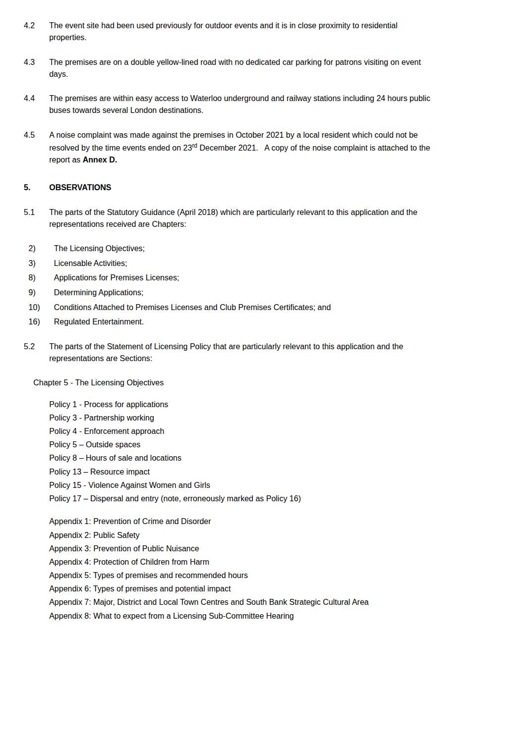4.2
The event site had been used previously for outdoor events and it is in close proximity to residential properties.
4.3
The premises are on a double yellow-lined road with no dedicated car parking for patrons visiting on event days.
4.4
The premises are within easy access to Waterloo underground and railway stations including 24 hours public buses towards several London destinations.
4.5
A noise complaint was made against the premises in October 2021 by a local resident which could not be resolved by the time events ended on 23rd December 2021. A copy of the noise complaint is attached to the report as Annex D.
5. OBSERVATIONS
5.1
The parts of the Statutory Guidance (April 2018) which are particularly relevant to this application and the representations received are Chapters:
2) The Licensing Objectives;
3) Licensable Activities;
8) Applications for Premises Licenses;
9) Determining Applications;
10) Conditions Attached to Premises Licenses and Club Premises Certificates; and
16) Regulated Entertainment.
5.2
The parts of the Statement of Licensing Policy that are particularly relevant to this application and the representations are Sections:
Chapter 5 - The Licensing Objectives
Policy 1 - Process for applications
Policy 3 - Partnership working
Policy 4 - Enforcement approach
Policy 5 – Outside spaces
Policy 8 – Hours of sale and locations
Policy 13 – Resource impact
Policy 15 - Violence Against Women and Girls
Policy 17 – Dispersal and entry (note, erroneously marked as Policy 16)
Appendix 1: Prevention of Crime and Disorder
Appendix 2: Public Safety
Appendix 3: Prevention of Public Nuisance
Appendix 4: Protection of Children from Harm
Appendix 5: Types of premises and recommended hours
Appendix 6: Types of premises and potential impact
Appendix 7: Major, District and Local Town Centres and South Bank Strategic Cultural Area
Appendix 8: What to expect from a Licensing Sub-Committee Hearing